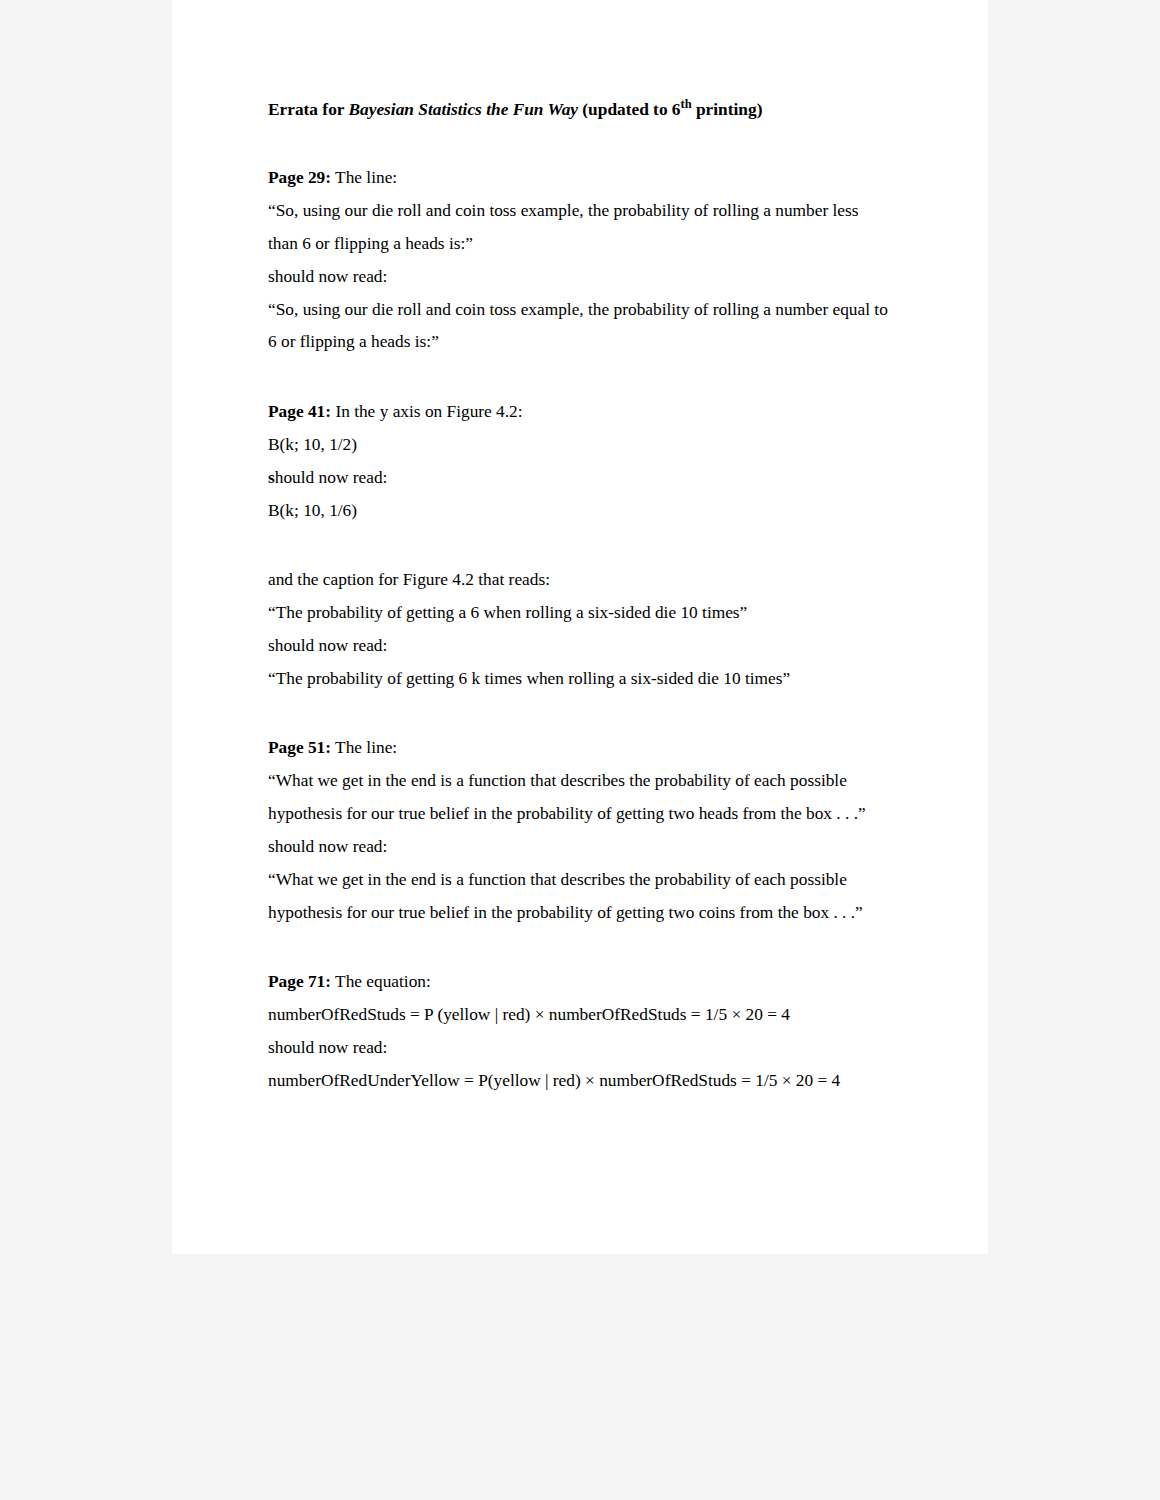Errata for Bayesian Statistics the Fun Way (updated to 6th printing)
Page 29: The line:
“So, using our die roll and coin toss example, the probability of rolling a number less than 6 or flipping a heads is:”
should now read:
“So, using our die roll and coin toss example, the probability of rolling a number equal to 6 or flipping a heads is:”
Page 41: In the y axis on Figure 4.2:
B(k; 10, 1/2)
should now read:
B(k; 10, 1/6)
and the caption for Figure 4.2 that reads:
“The probability of getting a 6 when rolling a six-sided die 10 times”
should now read:
“The probability of getting 6 k times when rolling a six-sided die 10 times”
Page 51: The line:
“What we get in the end is a function that describes the probability of each possible hypothesis for our true belief in the probability of getting two heads from the box . . .”
should now read:
“What we get in the end is a function that describes the probability of each possible hypothesis for our true belief in the probability of getting two coins from the box . . .”
Page 71: The equation:
numberOfRedStuds = P (yellow | red) × numberOfRedStuds = 1/5 × 20 = 4
should now read:
numberOfRedUnderYellow = P(yellow | red) × numberOfRedStuds = 1/5 × 20 = 4